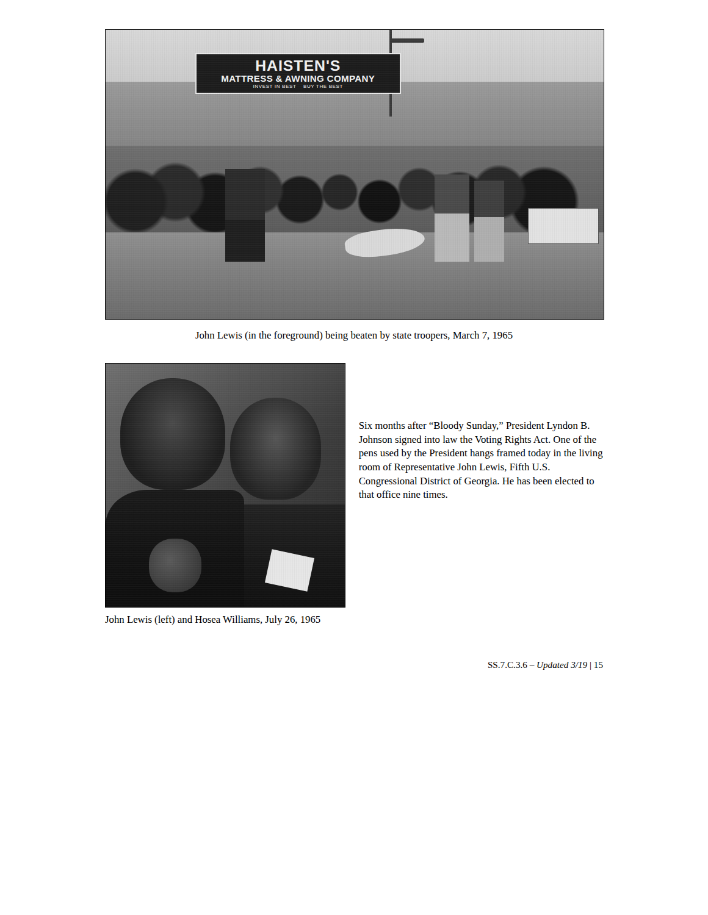HAISTEN'S
MATTRESS & AWNING COMPANY
INVEST IN BEST BUY THE BEST
John Lewis (in the foreground) being beaten by state troopers, March 7, 1965
John Lewis (left) and Hosea Williams, July 26, 1965
Six months after “Bloody Sunday,” President Lyndon B. Johnson signed into law the Voting Rights Act. One of the pens used by the President hangs framed today in the living room of Representative John Lewis, Fifth U.S. Congressional District of Georgia. He has been elected to that office nine times.
SS.7.C.3.6 – Updated 3/19 | 15